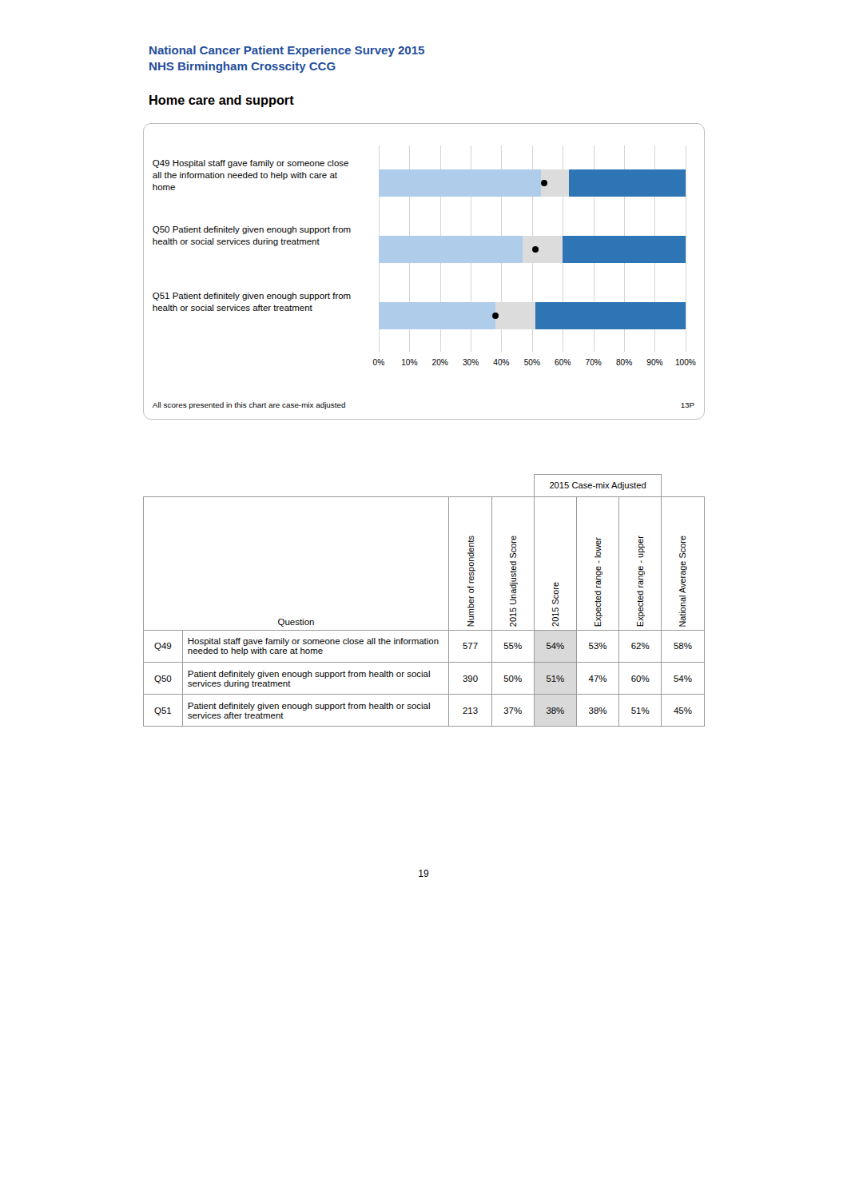National Cancer Patient Experience Survey 2015
NHS Birmingham Crosscity CCG
Home care and support
Q49 Hospital staff gave family or someone close all the information needed to help with care at home
Q50 Patient definitely given enough support from health or social services during treatment
Q51 Patient definitely given enough support from health or social services after treatment
0% 10% 20% 30% 40% 50% 60% 70% 80% 90% 100%
All scores presented in this chart are case-mix adjusted
13P
| | | | 2015 Case-mix Adjusted | |
| --- | --- | --- | --- | --- |
| Question | Number of respondents | 2015 Unadjusted Score | 2015 Score | Expected range - lower | Expected range - upper | National Average Score |
| Q49 | Hospital staff gave family or someone close all the information needed to help with care at home | 577 | 55% | 54% | 53% | 62% | 58% |
| Q50 | Patient definitely given enough support from health or social services during treatment | 390 | 50% | 51% | 47% | 60% | 54% |
| Q51 | Patient definitely given enough support from health or social services after treatment | 213 | 37% | 38% | 38% | 51% | 45% |
19